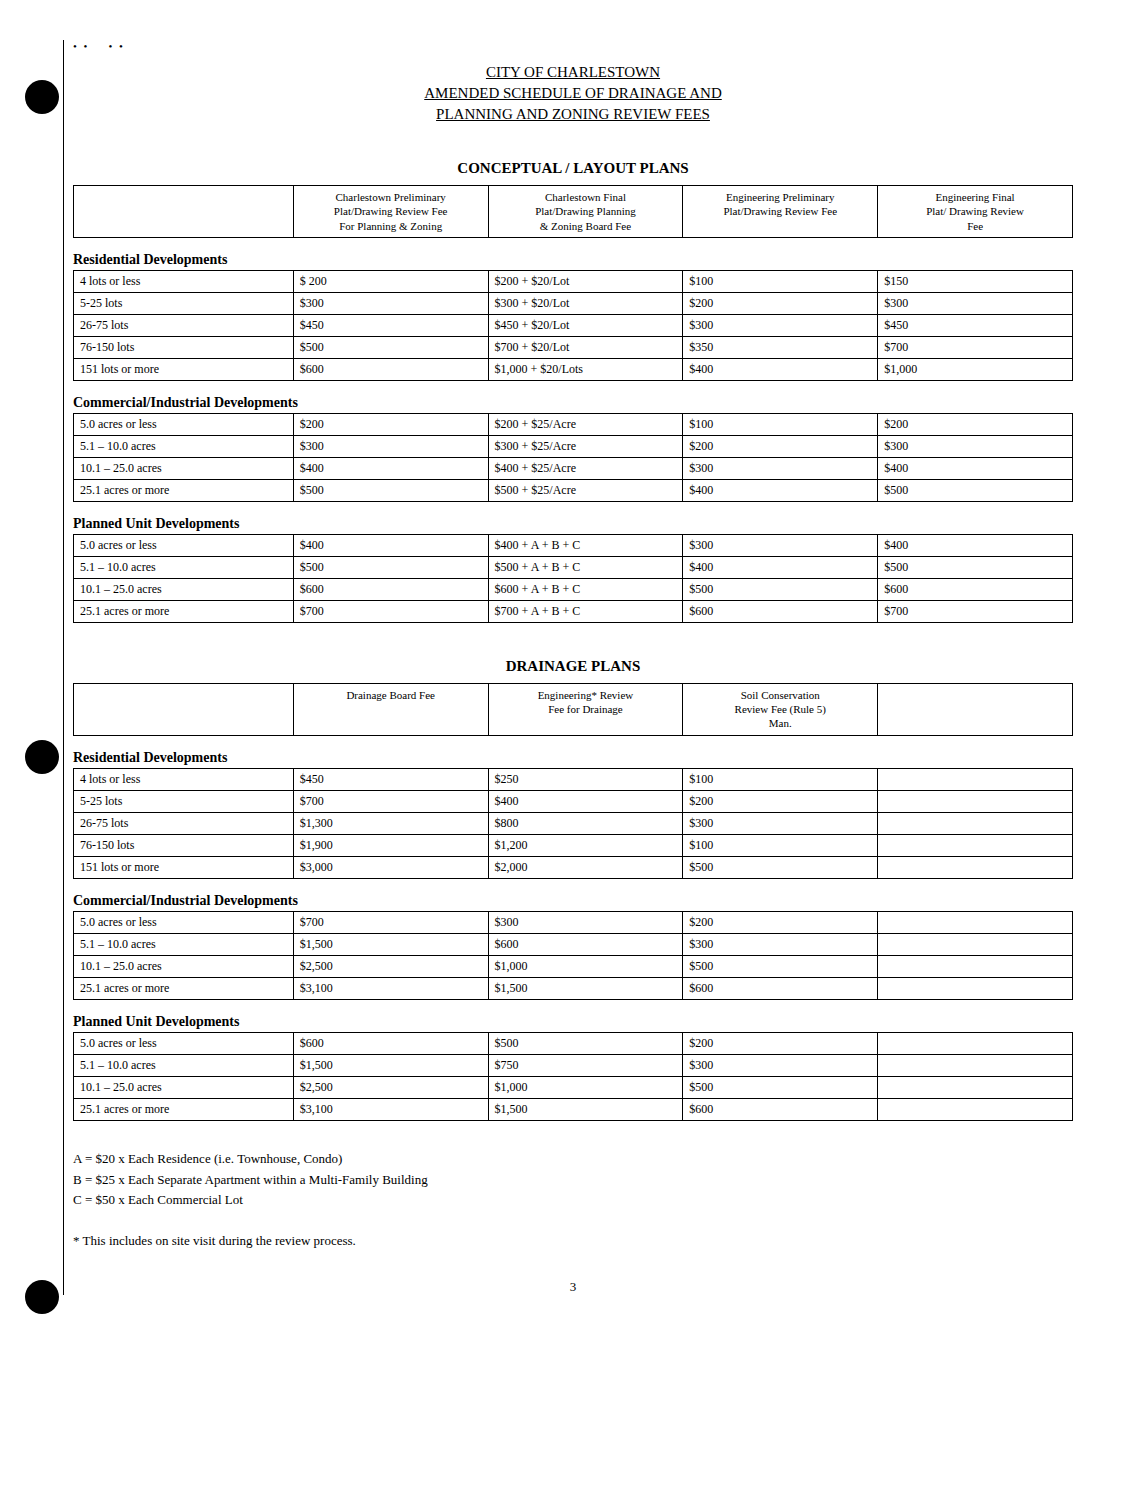• • • •
CITY OF CHARLESTOWN AMENDED SCHEDULE OF DRAINAGE AND PLANNING AND ZONING REVIEW FEES
CONCEPTUAL / LAYOUT PLANS
| | Charlestown Preliminary Plat/Drawing Review Fee For Planning & Zoning | Charlestown Final Plat/Drawing Planning & Zoning Board Fee | Engineering Preliminary Plat/Drawing Review Fee | Engineering Final Plat/ Drawing Review Fee |
Residential Developments
| 4 lots or less | $ 200 | $200 + $20/Lot | $100 | $150 |
| 5-25 lots | $300 | $300 + $20/Lot | $200 | $300 |
| 26-75 lots | $450 | $450 + $20/Lot | $300 | $450 |
| 76-150 lots | $500 | $700 + $20/Lot | $350 | $700 |
| 151 lots or more | $600 | $1,000 + $20/Lots | $400 | $1,000 |
Commercial/Industrial Developments
| 5.0 acres or less | $200 | $200 + $25/Acre | $100 | $200 |
| 5.1 – 10.0 acres | $300 | $300 + $25/Acre | $200 | $300 |
| 10.1 – 25.0 acres | $400 | $400 + $25/Acre | $300 | $400 |
| 25.1 acres or more | $500 | $500 + $25/Acre | $400 | $500 |
Planned Unit Developments
| 5.0 acres or less | $400 | $400 + A + B + C | $300 | $400 |
| 5.1 – 10.0 acres | $500 | $500 + A + B + C | $400 | $500 |
| 10.1 – 25.0 acres | $600 | $600 + A + B + C | $500 | $600 |
| 25.1 acres or more | $700 | $700 + A + B + C | $600 | $700 |
DRAINAGE PLANS
| | Drainage Board Fee | Engineering* Review Fee for Drainage | Soil Conservation Review Fee (Rule 5) Man. | |
Residential Developments
| 4 lots or less | $450 | $250 | $100 | |
| 5-25 lots | $700 | $400 | $200 | |
| 26-75 lots | $1,300 | $800 | $300 | |
| 76-150 lots | $1,900 | $1,200 | $100 | |
| 151 lots or more | $3,000 | $2,000 | $500 | |
Commercial/Industrial Developments
| 5.0 acres or less | $700 | $300 | $200 | |
| 5.1 – 10.0 acres | $1,500 | $600 | $300 | |
| 10.1 – 25.0 acres | $2,500 | $1,000 | $500 | |
| 25.1 acres or more | $3,100 | $1,500 | $600 | |
Planned Unit Developments
| 5.0 acres or less | $600 | $500 | $200 | |
| 5.1 – 10.0 acres | $1,500 | $750 | $300 | |
| 10.1 – 25.0 acres | $2,500 | $1,000 | $500 | |
| 25.1 acres or more | $3,100 | $1,500 | $600 | |
A = $20 x Each Residence (i.e. Townhouse, Condo)
B = $25 x Each Separate Apartment within a Multi-Family Building
C = $50 x Each Commercial Lot
* This includes on site visit during the review process.
3